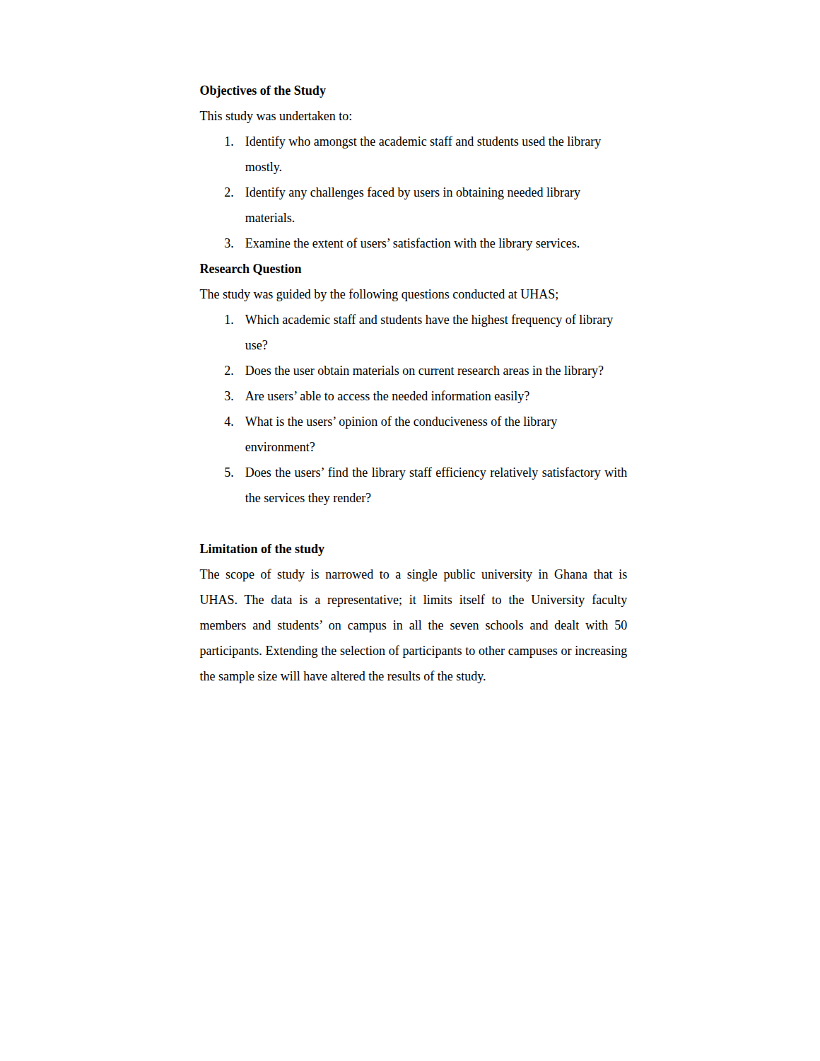Objectives of the Study
This study was undertaken to:
Identify who amongst the academic staff and students used the library mostly.
Identify any challenges faced by users in obtaining needed library materials.
Examine the extent of users’ satisfaction with the library services.
Research Question
The study was guided by the following questions conducted at UHAS;
Which academic staff and students have the highest frequency of library use?
Does the user obtain materials on current research areas in the library?
Are users’ able to access the needed information easily?
What is the users’ opinion of the conduciveness of the library environment?
Does the users’ find the library staff efficiency relatively satisfactory with the services they render?
Limitation of the study
The scope of study is narrowed to a single public university in Ghana that is UHAS. The data is a representative; it limits itself to the University faculty members and students’ on campus in all the seven schools and dealt with 50 participants. Extending the selection of participants to other campuses or increasing the sample size will have altered the results of the study.